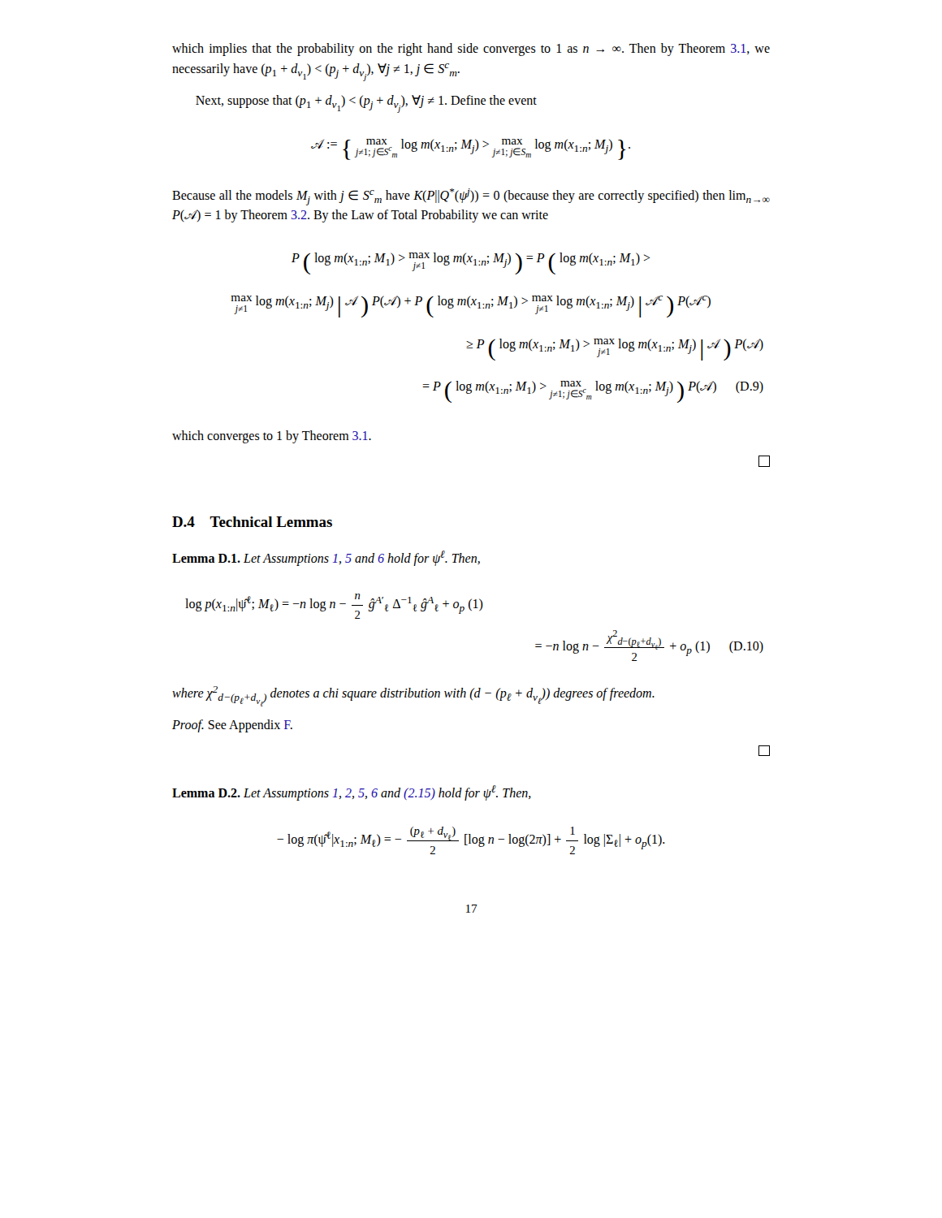which implies that the probability on the right hand side converges to 1 as n → ∞. Then by Theorem 3.1, we necessarily have (p1 + dv1) < (pj + dvj), ∀j ≠ 1, j ∈ Scm.
Next, suppose that (p1 + dv1) < (pj + dvj), ∀j ≠ 1. Define the event
𝒜 := { max j≠1; j∈Scm log m(x1:n; Mj) > max j≠1; j∈Sm log m(x1:n; Mj) }.
Because all the models Mj with j ∈ Scm have K(P||Q*(ψj)) = 0 (because they are correctly specified) then limn→∞ P(𝒜) = 1 by Theorem 3.2. By the Law of Total Probability we can write
P ( log m(x1:n; M1) > max j≠1 log m(x1:n; Mj) ) = P ( log m(x1:n; M1) > max j≠1 log m(x1:n; Mj) | 𝒜 ) P(𝒜) + P ( log m(x1:n; M1) > max j≠1 log m(x1:n; Mj) | 𝒜c ) P(𝒜c) ≥ P ( log m(x1:n; M1) > max j≠1 log m(x1:n; Mj) | 𝒜 ) P(𝒜) = P ( log m(x1:n; M1) > max j≠1; j∈Scm log m(x1:n; Mj) ) P(𝒜) (D.9)
which converges to 1 by Theorem 3.1.
D.4 Technical Lemmas
Lemma D.1. Let Assumptions 1, 5 and 6 hold for ψℓ. Then,
log p(x1:n|ψ̂ℓ; Mℓ) = −n log n − n 2 ĝA′ℓ Δ−1ℓ ĝAℓ + op (1) = −n log n − χ2d−(pℓ+dvℓ) 2 + op (1) (D.10)
where χ2d−(pℓ+dvℓ) denotes a chi square distribution with (d − (pℓ + dvℓ)) degrees of freedom.
Proof. See Appendix F.
Lemma D.2. Let Assumptions 1, 2, 5, 6 and (2.15) hold for ψℓ. Then,
− log π(ψ̂ℓ|x1:n; Mℓ) = − (pℓ + dvℓ) 2 [log n − log(2π)] + 12 log |Σℓ| + op(1).
17